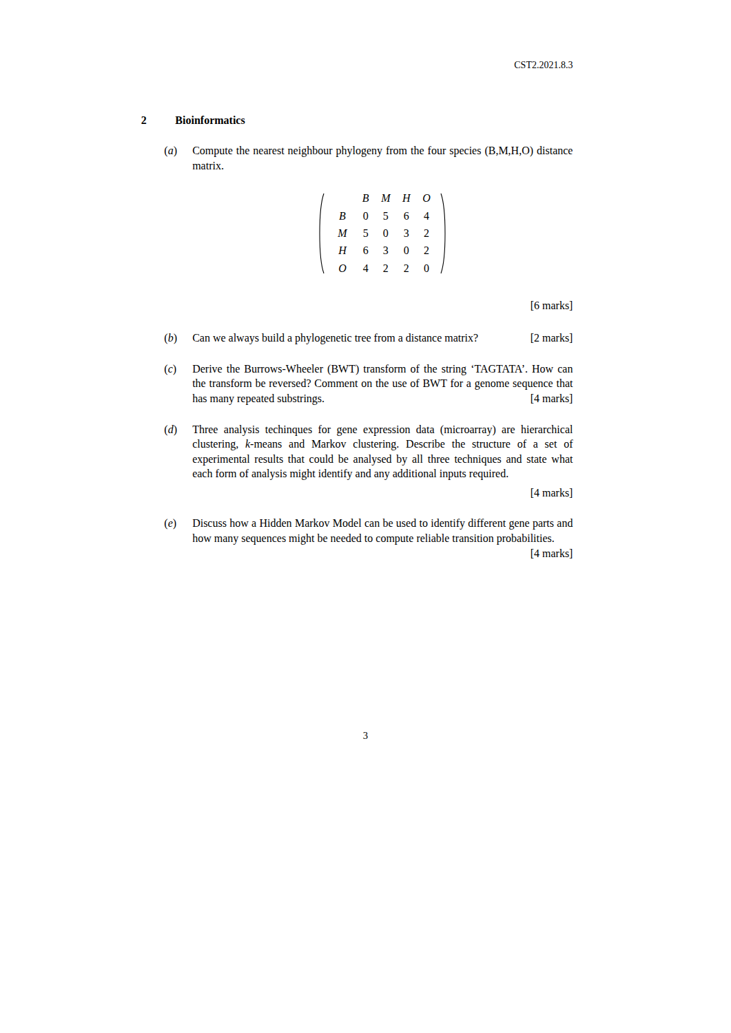CST2.2021.8.3
2 Bioinformatics
(a) Compute the nearest neighbour phylogeny from the four species (B,M,H,O) distance matrix.
| | B | M | H | O |
| --- | --- | --- | --- | --- |
| B | 0 | 5 | 6 | 4 |
| M | 5 | 0 | 3 | 2 |
| H | 6 | 3 | 0 | 2 |
| O | 4 | 2 | 2 | 0 |
[6 marks]
(b) [2 marks] Can we always build a phylogenetic tree from a distance matrix?
(c) Derive the Burrows-Wheeler (BWT) transform of the string ‘TAGTATA’. How can the transform be reversed? Comment on the use of BWT for a genome sequence that has many repeated substrings. [4 marks]
(d) Three analysis techinques for gene expression data (microarray) are hierarchical clustering, k-means and Markov clustering. Describe the structure of a set of experimental results that could be analysed by all three techniques and state what each form of analysis might identify and any additional inputs required. [4 marks]
(e) Discuss how a Hidden Markov Model can be used to identify different gene parts and how many sequences might be needed to compute reliable transition probabilities. [4 marks]
3